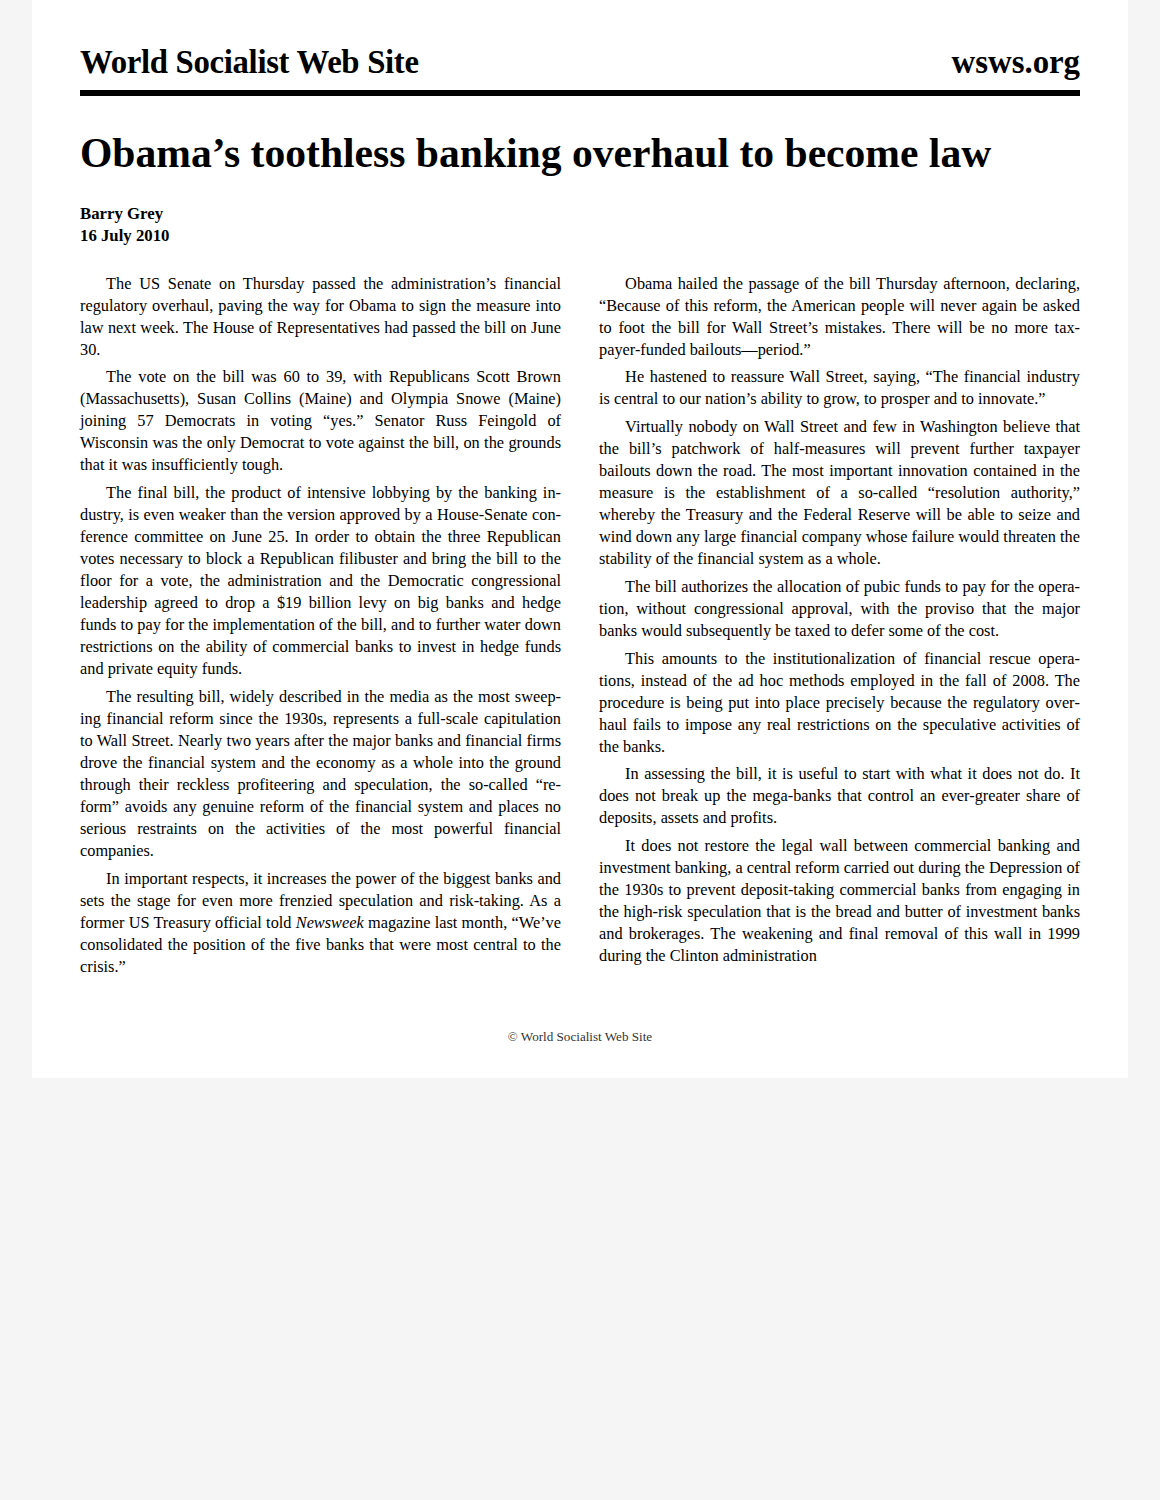World Socialist Web Site
wsws.org
Obama’s toothless banking overhaul to become law
Barry Grey 16 July 2010
The US Senate on Thursday passed the administration’s financial regulatory overhaul, paving the way for Obama to sign the measure into law next week. The House of Representatives had passed the bill on June 30.
The vote on the bill was 60 to 39, with Republicans Scott Brown (Massachusetts), Susan Collins (Maine) and Olympia Snowe (Maine) joining 57 Democrats in voting “yes.” Senator Russ Feingold of Wisconsin was the only Democrat to vote against the bill, on the grounds that it was insufficiently tough.
The final bill, the product of intensive lobbying by the banking industry, is even weaker than the version approved by a House-Senate conference committee on June 25. In order to obtain the three Republican votes necessary to block a Republican filibuster and bring the bill to the floor for a vote, the administration and the Democratic congressional leadership agreed to drop a $19 billion levy on big banks and hedge funds to pay for the implementation of the bill, and to further water down restrictions on the ability of commercial banks to invest in hedge funds and private equity funds.
The resulting bill, widely described in the media as the most sweeping financial reform since the 1930s, represents a full-scale capitulation to Wall Street. Nearly two years after the major banks and financial firms drove the financial system and the economy as a whole into the ground through their reckless profiteering and speculation, the so-called “reform” avoids any genuine reform of the financial system and places no serious restraints on the activities of the most powerful financial companies.
In important respects, it increases the power of the biggest banks and sets the stage for even more frenzied speculation and risk-taking. As a former US Treasury official told Newsweek magazine last month, “We’ve consolidated the position of the five banks that were most central to the crisis.”
Obama hailed the passage of the bill Thursday afternoon, declaring, “Because of this reform, the American people will never again be asked to foot the bill for Wall Street’s mistakes. There will be no more taxpayer-funded bailouts—period.”
He hastened to reassure Wall Street, saying, “The financial industry is central to our nation’s ability to grow, to prosper and to innovate.”
Virtually nobody on Wall Street and few in Washington believe that the bill’s patchwork of half-measures will prevent further taxpayer bailouts down the road. The most important innovation contained in the measure is the establishment of a so-called “resolution authority,” whereby the Treasury and the Federal Reserve will be able to seize and wind down any large financial company whose failure would threaten the stability of the financial system as a whole.
The bill authorizes the allocation of pubic funds to pay for the operation, without congressional approval, with the proviso that the major banks would subsequently be taxed to defer some of the cost.
This amounts to the institutionalization of financial rescue operations, instead of the ad hoc methods employed in the fall of 2008. The procedure is being put into place precisely because the regulatory overhaul fails to impose any real restrictions on the speculative activities of the banks.
In assessing the bill, it is useful to start with what it does not do. It does not break up the mega-banks that control an ever-greater share of deposits, assets and profits.
It does not restore the legal wall between commercial banking and investment banking, a central reform carried out during the Depression of the 1930s to prevent deposit-taking commercial banks from engaging in the high-risk speculation that is the bread and butter of investment banks and brokerages. The weakening and final removal of this wall in 1999 during the Clinton administration
© World Socialist Web Site